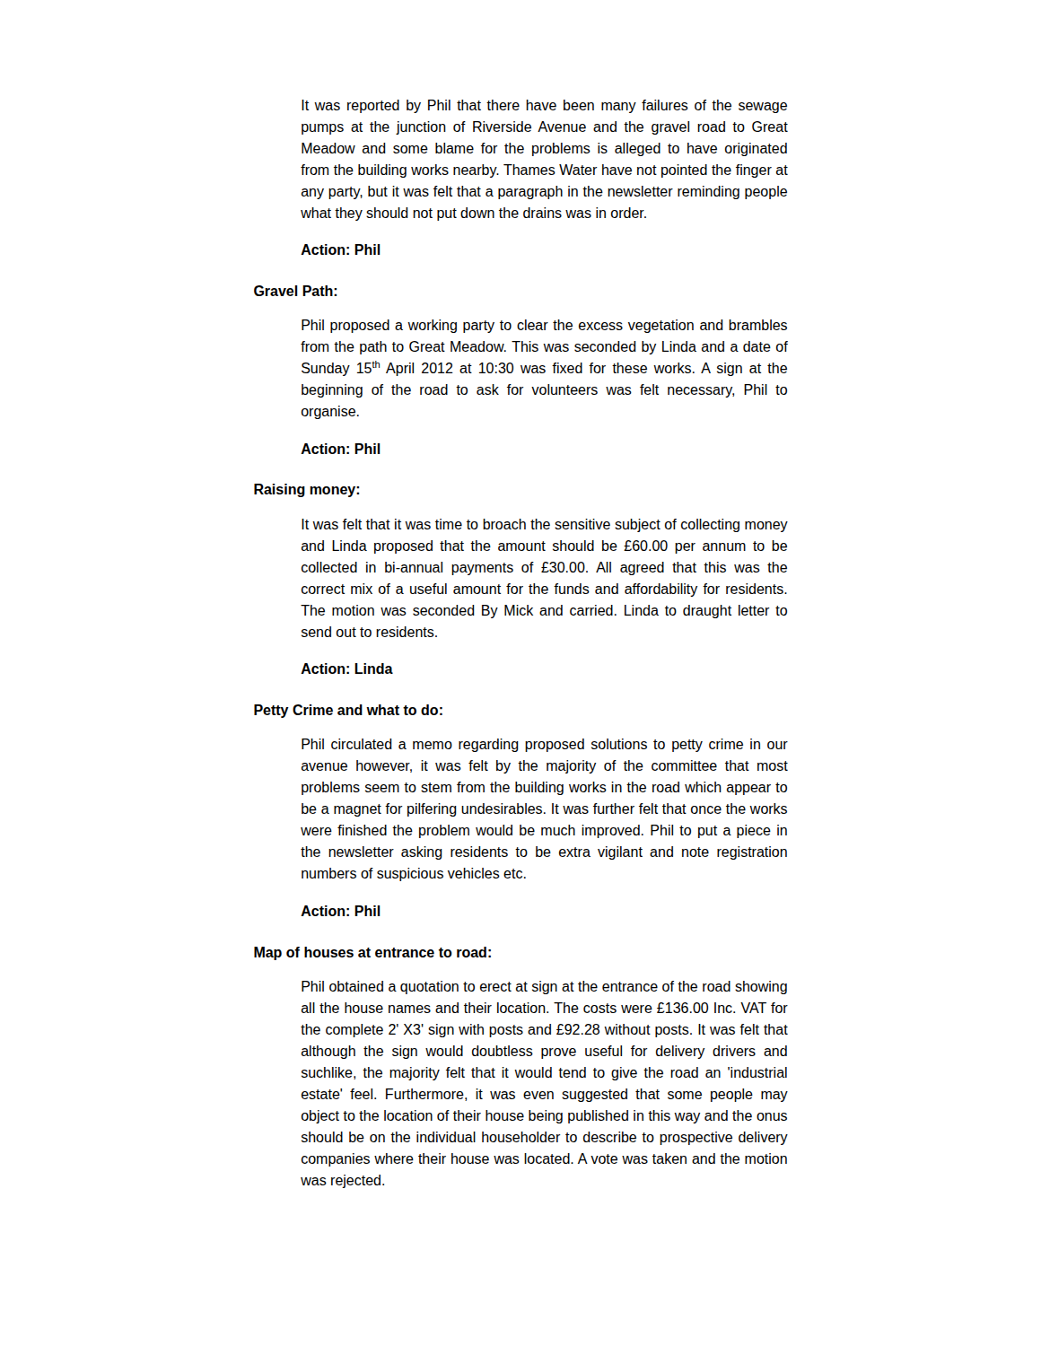It was reported by Phil that there have been many failures of the sewage pumps at the junction of Riverside Avenue and the gravel road to Great Meadow and some blame for the problems is alleged to have originated from the building works nearby. Thames Water have not pointed the finger at any party, but it was felt that a paragraph in the newsletter reminding people what they should not put down the drains was in order.
Action: Phil
Gravel Path:
Phil proposed a working party to clear the excess vegetation and brambles from the path to Great Meadow. This was seconded by Linda and a date of Sunday 15th April 2012 at 10:30 was fixed for these works. A sign at the beginning of the road to ask for volunteers was felt necessary, Phil to organise.
Action: Phil
Raising money:
It was felt that it was time to broach the sensitive subject of collecting money and Linda proposed that the amount should be £60.00 per annum to be collected in bi-annual payments of £30.00. All agreed that this was the correct mix of a useful amount for the funds and affordability for residents. The motion was seconded By Mick and carried. Linda to draught letter to send out to residents.
Action: Linda
Petty Crime and what to do:
Phil circulated a memo regarding proposed solutions to petty crime in our avenue however, it was felt by the majority of the committee that most problems seem to stem from the building works in the road which appear to be a magnet for pilfering undesirables. It was further felt that once the works were finished the problem would be much improved. Phil to put a piece in the newsletter asking residents to be extra vigilant and note registration numbers of suspicious vehicles etc.
Action: Phil
Map of houses at entrance to road:
Phil obtained a quotation to erect at sign at the entrance of the road showing all the house names and their location. The costs were £136.00 Inc. VAT for the complete 2' X3' sign with posts and £92.28 without posts. It was felt that although the sign would doubtless prove useful for delivery drivers and suchlike, the majority felt that it would tend to give the road an 'industrial estate' feel. Furthermore, it was even suggested that some people may object to the location of their house being published in this way and the onus should be on the individual householder to describe to prospective delivery companies where their house was located. A vote was taken and the motion was rejected.